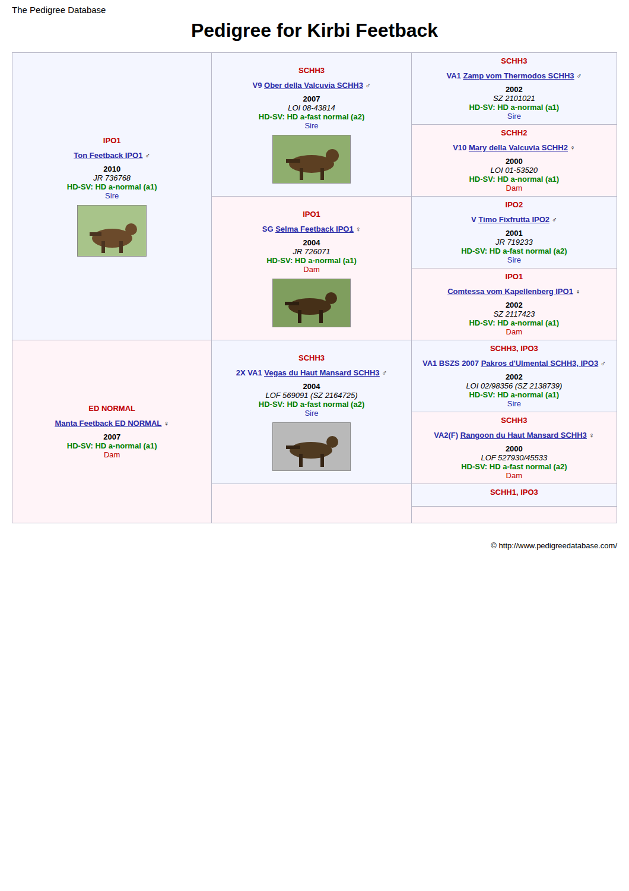The Pedigree Database
Pedigree for Kirbi Feetback
| IPO1 Ton Feetback IPO1 ♂ 2010 JR 736768 HD-SV: HD a-normal (a1) Sire | SCHH3 V9 Ober della Valcuvia SCHH3 ♂ 2007 LOI 08-43814 HD-SV: HD a-fast normal (a2) Sire | SCHH3 VA1 Zamp vom Thermodos SCHH3 ♂ 2002 SZ 2101021 HD-SV: HD a-normal (a1) Sire |
| SCHH2 V10 Mary della Valcuvia SCHH2 ♀ 2000 LOI 01-53520 HD-SV: HD a-normal (a1) Dam |
| IPO1 SG Selma Feetback IPO1 ♀ 2004 JR 726071 HD-SV: HD a-normal (a1) Dam | IPO2 V Timo Fixfrutta IPO2 ♂ 2001 JR 719233 HD-SV: HD a-fast normal (a2) Sire |
| IPO1 Comtessa vom Kapellenberg IPO1 ♀ 2002 SZ 2117423 HD-SV: HD a-normal (a1) Dam |
| ED NORMAL Manta Feetback ED NORMAL ♀ 2007 HD-SV: HD a-normal (a1) Dam | SCHH3 2X VA1 Vegas du Haut Mansard SCHH3 ♂ 2004 LOF 569091 (SZ 2164725) HD-SV: HD a-fast normal (a2) Sire | SCHH3, IPO3 VA1 BSZS 2007 Pakros d'Ulmental SCHH3, IPO3 ♂ 2002 LOI 02/98356 (SZ 2138739) HD-SV: HD a-normal (a1) Sire |
| SCHH3 VA2(F) Rangoon du Haut Mansard SCHH3 ♀ 2000 LOF 527930/45533 HD-SV: HD a-fast normal (a2) Dam |
| | SCHH1, IPO3 |
© http://www.pedigreedatabase.com/